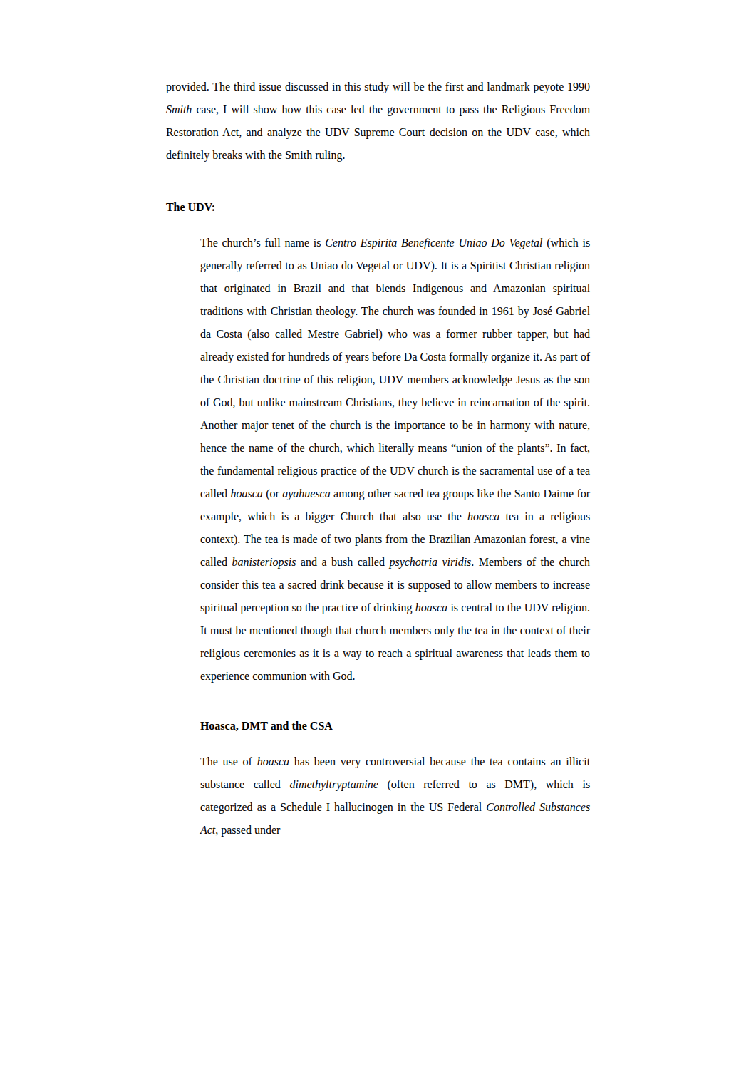provided. The third issue discussed in this study will be the first and landmark peyote 1990 Smith case, I will show how this case led the government to pass the Religious Freedom Restoration Act, and analyze the UDV Supreme Court decision on the UDV case, which definitely breaks with the Smith ruling.
The UDV:
The church’s full name is Centro Espirita Beneficente Uniao Do Vegetal (which is generally referred to as Uniao do Vegetal or UDV). It is a Spiritist Christian religion that originated in Brazil and that blends Indigenous and Amazonian spiritual traditions with Christian theology. The church was founded in 1961 by José Gabriel da Costa (also called Mestre Gabriel) who was a former rubber tapper, but had already existed for hundreds of years before Da Costa formally organize it. As part of the Christian doctrine of this religion, UDV members acknowledge Jesus as the son of God, but unlike mainstream Christians, they believe in reincarnation of the spirit. Another major tenet of the church is the importance to be in harmony with nature, hence the name of the church, which literally means “union of the plants”. In fact, the fundamental religious practice of the UDV church is the sacramental use of a tea called hoasca (or ayahuesca among other sacred tea groups like the Santo Daime for example, which is a bigger Church that also use the hoasca tea in a religious context). The tea is made of two plants from the Brazilian Amazonian forest, a vine called banisteriopsis and a bush called psychotria viridis. Members of the church consider this tea a sacred drink because it is supposed to allow members to increase spiritual perception so the practice of drinking hoasca is central to the UDV religion. It must be mentioned though that church members only the tea in the context of their religious ceremonies as it is a way to reach a spiritual awareness that leads them to experience communion with God.
Hoasca, DMT and the CSA
The use of hoasca has been very controversial because the tea contains an illicit substance called dimethyltryptamine (often referred to as DMT), which is categorized as a Schedule I hallucinogen in the US Federal Controlled Substances Act, passed under